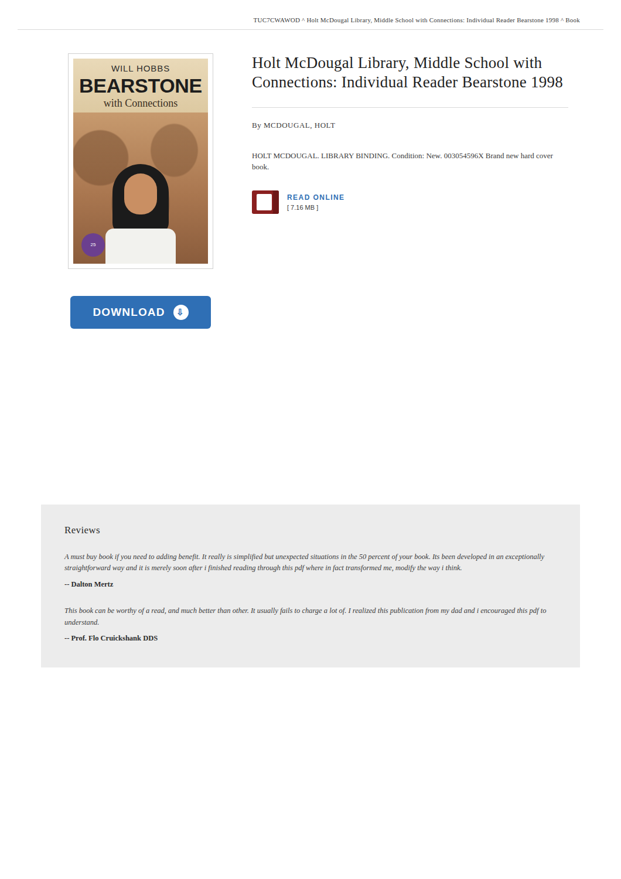TUC7CWAWOD ^ Holt McDougal Library, Middle School with Connections: Individual Reader Bearstone 1998 ^ Book
Will Hobbs
Bearstone
with Connections
25
YEARS
DOWNLOAD⇩
Holt McDougal Library, Middle School with Connections: Individual Reader Bearstone 1998
By MCDOUGAL, HOLT
HOLT MCDOUGAL. LIBRARY BINDING. Condition: New. 003054596X Brand new hard cover book.
Read Online
[ 7.16 MB ]
Reviews
A must buy book if you need to adding benefit. It really is simplified but unexpected situations in the 50 percent of your book. Its been developed in an exceptionally straightforward way and it is merely soon after i finished reading through this pdf where in fact transformed me, modify the way i think.
-- Dalton Mertz
This book can be worthy of a read, and much better than other. It usually fails to charge a lot of. I realized this publication from my dad and i encouraged this pdf to understand.
-- Prof. Flo Cruickshank DDS